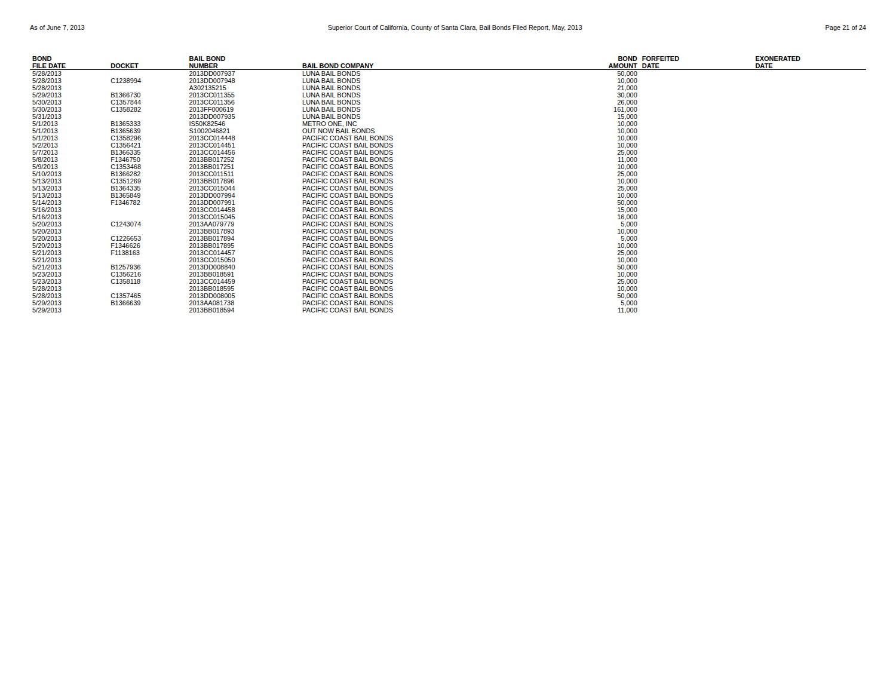As of June 7, 2013
Superior Court of California, County of Santa Clara, Bail Bonds Filed Report, May, 2013
Page 21 of 24
| BOND FILE DATE | DOCKET | BAIL BOND NUMBER | BAIL BOND COMPANY | BOND AMOUNT | FORFEITED DATE | EXONERATED DATE |
| --- | --- | --- | --- | --- | --- | --- |
| 5/28/2013 | | 2013DD007937 | LUNA BAIL BONDS | 50,000 | | |
| 5/28/2013 | C1238994 | 2013DD007948 | LUNA BAIL BONDS | 10,000 | | |
| 5/28/2013 | | A302135215 | LUNA BAIL BONDS | 21,000 | | |
| 5/29/2013 | B1366730 | 2013CC011355 | LUNA BAIL BONDS | 30,000 | | |
| 5/30/2013 | C1357844 | 2013CC011356 | LUNA BAIL BONDS | 26,000 | | |
| 5/30/2013 | C1358282 | 2013FF000619 | LUNA BAIL BONDS | 161,000 | | |
| 5/31/2013 | | 2013DD007935 | LUNA BAIL BONDS | 15,000 | | |
| 5/1/2013 | B1365333 | IS50K82546 | METRO ONE, INC | 10,000 | | |
| 5/1/2013 | B1365639 | S1002046821 | OUT NOW BAIL BONDS | 10,000 | | |
| 5/1/2013 | C1358296 | 2013CC014448 | PACIFIC COAST BAIL BONDS | 10,000 | | |
| 5/2/2013 | C1356421 | 2013CC014451 | PACIFIC COAST BAIL BONDS | 10,000 | | |
| 5/7/2013 | B1366335 | 2013CC014456 | PACIFIC COAST BAIL BONDS | 25,000 | | |
| 5/8/2013 | F1346750 | 2013BB017252 | PACIFIC COAST BAIL BONDS | 11,000 | | |
| 5/9/2013 | C1353468 | 2013BB017251 | PACIFIC COAST BAIL BONDS | 10,000 | | |
| 5/10/2013 | B1366282 | 2013CC011511 | PACIFIC COAST BAIL BONDS | 25,000 | | |
| 5/13/2013 | C1351269 | 2013BB017896 | PACIFIC COAST BAIL BONDS | 10,000 | | |
| 5/13/2013 | B1364335 | 2013CC015044 | PACIFIC COAST BAIL BONDS | 25,000 | | |
| 5/13/2013 | B1365849 | 2013DD007994 | PACIFIC COAST BAIL BONDS | 10,000 | | |
| 5/14/2013 | F1346782 | 2013DD007991 | PACIFIC COAST BAIL BONDS | 50,000 | | |
| 5/16/2013 | | 2013CC014458 | PACIFIC COAST BAIL BONDS | 15,000 | | |
| 5/16/2013 | | 2013CC015045 | PACIFIC COAST BAIL BONDS | 16,000 | | |
| 5/20/2013 | C1243074 | 2013AA079779 | PACIFIC COAST BAIL BONDS | 5,000 | | |
| 5/20/2013 | | 2013BB017893 | PACIFIC COAST BAIL BONDS | 10,000 | | |
| 5/20/2013 | C1226653 | 2013BB017894 | PACIFIC COAST BAIL BONDS | 5,000 | | |
| 5/20/2013 | F1346626 | 2013BB017895 | PACIFIC COAST BAIL BONDS | 10,000 | | |
| 5/21/2013 | F1138163 | 2013CC014457 | PACIFIC COAST BAIL BONDS | 25,000 | | |
| 5/21/2013 | | 2013CC015050 | PACIFIC COAST BAIL BONDS | 10,000 | | |
| 5/21/2013 | B1257936 | 2013DD008840 | PACIFIC COAST BAIL BONDS | 50,000 | | |
| 5/23/2013 | C1356216 | 2013BB018591 | PACIFIC COAST BAIL BONDS | 10,000 | | |
| 5/23/2013 | C1358118 | 2013CC014459 | PACIFIC COAST BAIL BONDS | 25,000 | | |
| 5/28/2013 | | 2013BB018595 | PACIFIC COAST BAIL BONDS | 10,000 | | |
| 5/28/2013 | C1357465 | 2013DD008005 | PACIFIC COAST BAIL BONDS | 50,000 | | |
| 5/29/2013 | B1366639 | 2013AA081738 | PACIFIC COAST BAIL BONDS | 5,000 | | |
| 5/29/2013 | | 2013BB018594 | PACIFIC COAST BAIL BONDS | 11,000 | | |